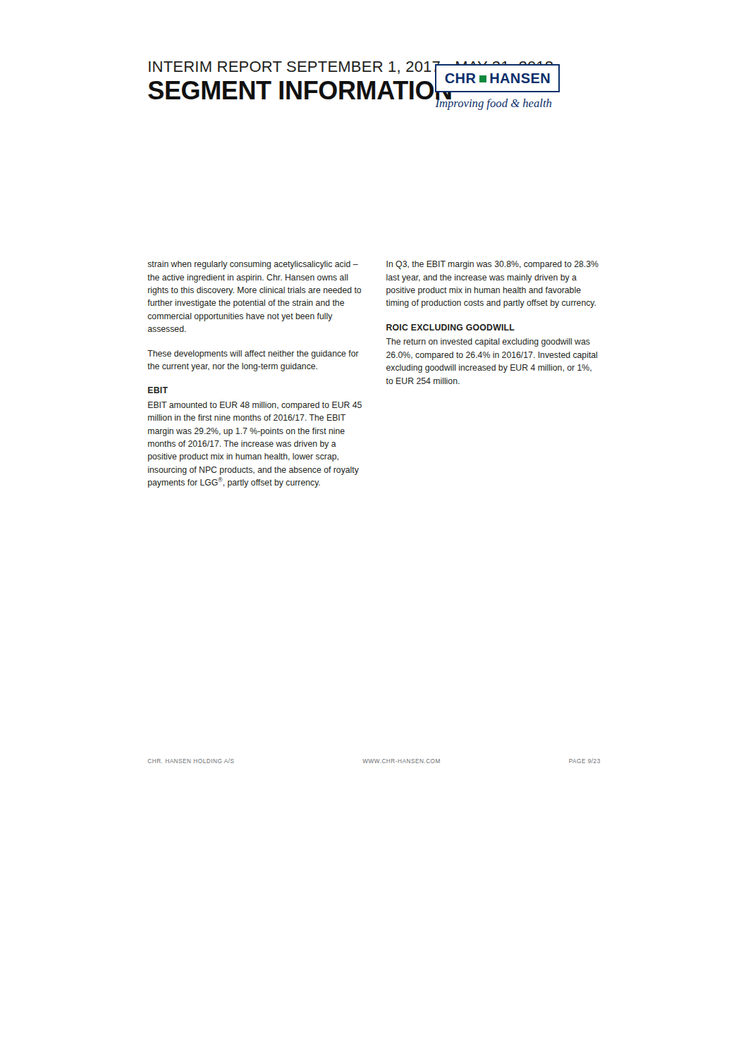INTERIM REPORT SEPTEMBER 1, 2017 - MAY 31, 2018
SEGMENT INFORMATION
CHR HANSEN
Improving food & health
strain when regularly consuming acetylicsalicylic acid – the active ingredient in aspirin. Chr. Hansen owns all rights to this discovery. More clinical trials are needed to further investigate the potential of the strain and the commercial opportunities have not yet been fully assessed.
These developments will affect neither the guidance for the current year, nor the long-term guidance.
EBIT
EBIT amounted to EUR 48 million, compared to EUR 45 million in the first nine months of 2016/17. The EBIT margin was 29.2%, up 1.7 %-points on the first nine months of 2016/17. The increase was driven by a positive product mix in human health, lower scrap, insourcing of NPC products, and the absence of royalty payments for LGG®, partly offset by currency.
In Q3, the EBIT margin was 30.8%, compared to 28.3% last year, and the increase was mainly driven by a positive product mix in human health and favorable timing of production costs and partly offset by currency.
ROIC EXCLUDING GOODWILL
The return on invested capital excluding goodwill was 26.0%, compared to 26.4% in 2016/17. Invested capital excluding goodwill increased by EUR 4 million, or 1%, to EUR 254 million.
CHR. HANSEN HOLDING A/S WWW.CHR-HANSEN.COM PAGE 9/23